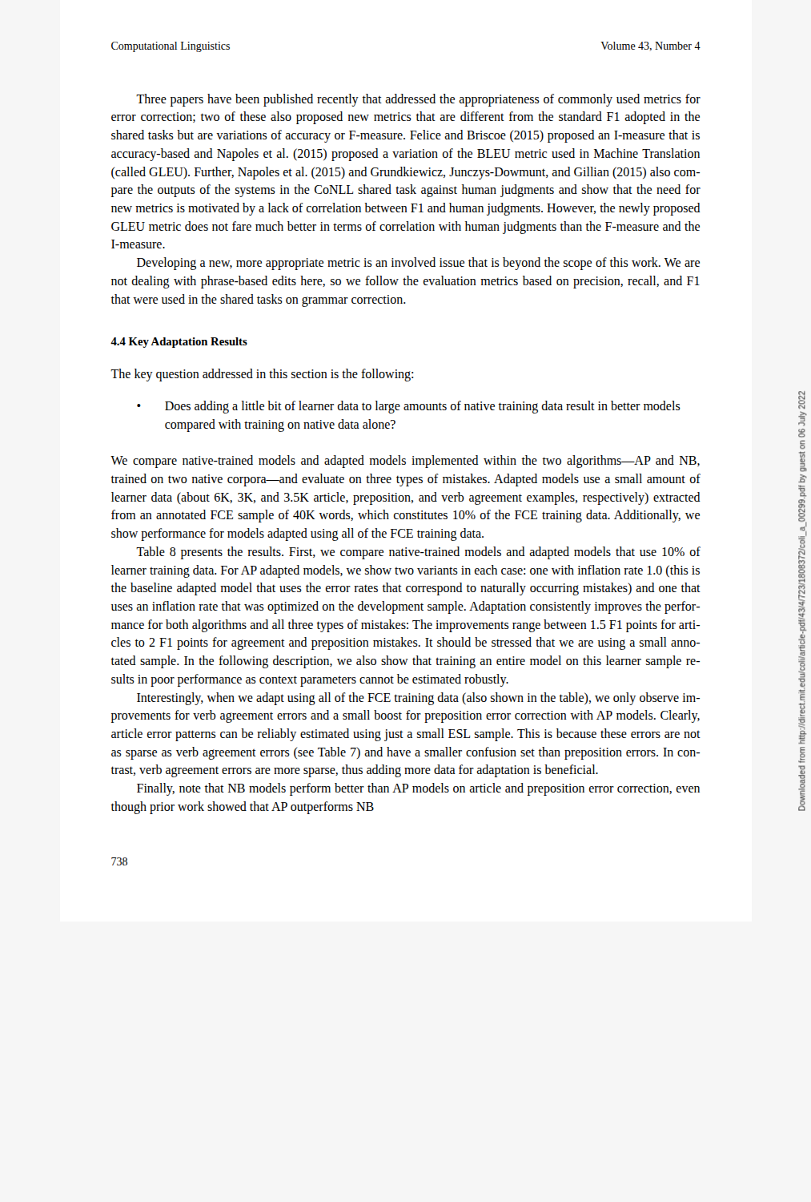Downloaded from http://direct.mit.edu/coli/article-pdf/43/4/723/1808372/coli_a_00299.pdf by guest on 06 July 2022
Computational Linguistics
Volume 43, Number 4
Three papers have been published recently that addressed the appropriateness of commonly used metrics for error correction; two of these also proposed new metrics that are different from the standard F1 adopted in the shared tasks but are variations of accuracy or F-measure. Felice and Briscoe (2015) proposed an I-measure that is accuracy-based and Napoles et al. (2015) proposed a variation of the BLEU metric used in Machine Translation (called GLEU). Further, Napoles et al. (2015) and Grundkiewicz, Junczys-Dowmunt, and Gillian (2015) also compare the outputs of the systems in the CoNLL shared task against human judgments and show that the need for new metrics is motivated by a lack of correlation between F1 and human judgments. However, the newly proposed GLEU metric does not fare much better in terms of correlation with human judgments than the F-measure and the I-measure.
Developing a new, more appropriate metric is an involved issue that is beyond the scope of this work. We are not dealing with phrase-based edits here, so we follow the evaluation metrics based on precision, recall, and F1 that were used in the shared tasks on grammar correction.
4.4 Key Adaptation Results
The key question addressed in this section is the following:
Does adding a little bit of learner data to large amounts of native training data result in better models compared with training on native data alone?
We compare native-trained models and adapted models implemented within the two algorithms—AP and NB, trained on two native corpora—and evaluate on three types of mistakes. Adapted models use a small amount of learner data (about 6K, 3K, and 3.5K article, preposition, and verb agreement examples, respectively) extracted from an annotated FCE sample of 40K words, which constitutes 10% of the FCE training data. Additionally, we show performance for models adapted using all of the FCE training data.
Table 8 presents the results. First, we compare native-trained models and adapted models that use 10% of learner training data. For AP adapted models, we show two variants in each case: one with inflation rate 1.0 (this is the baseline adapted model that uses the error rates that correspond to naturally occurring mistakes) and one that uses an inflation rate that was optimized on the development sample. Adaptation consistently improves the performance for both algorithms and all three types of mistakes: The improvements range between 1.5 F1 points for articles to 2 F1 points for agreement and preposition mistakes. It should be stressed that we are using a small annotated sample. In the following description, we also show that training an entire model on this learner sample results in poor performance as context parameters cannot be estimated robustly.
Interestingly, when we adapt using all of the FCE training data (also shown in the table), we only observe improvements for verb agreement errors and a small boost for preposition error correction with AP models. Clearly, article error patterns can be reliably estimated using just a small ESL sample. This is because these errors are not as sparse as verb agreement errors (see Table 7) and have a smaller confusion set than preposition errors. In contrast, verb agreement errors are more sparse, thus adding more data for adaptation is beneficial.
Finally, note that NB models perform better than AP models on article and preposition error correction, even though prior work showed that AP outperforms NB
738